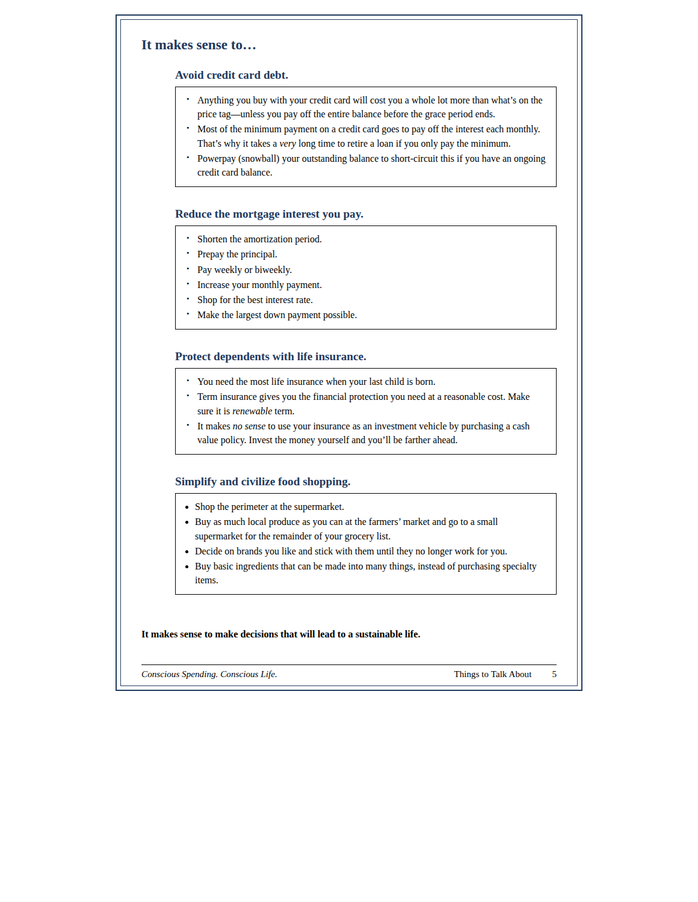It makes sense to…
Avoid credit card debt.
Anything you buy with your credit card will cost you a whole lot more than what’s on the price tag—unless you pay off the entire balance before the grace period ends.
Most of the minimum payment on a credit card goes to pay off the interest each monthly. That’s why it takes a very long time to retire a loan if you only pay the minimum.
Powerpay (snowball) your outstanding balance to short-circuit this if you have an ongoing credit card balance.
Reduce the mortgage interest you pay.
Shorten the amortization period.
Prepay the principal.
Pay weekly or biweekly.
Increase your monthly payment.
Shop for the best interest rate.
Make the largest down payment possible.
Protect dependents with life insurance.
You need the most life insurance when your last child is born.
Term insurance gives you the financial protection you need at a reasonable cost. Make sure it is renewable term.
It makes no sense to use your insurance as an investment vehicle by purchasing a cash value policy. Invest the money yourself and you’ll be farther ahead.
Simplify and civilize food shopping.
Shop the perimeter at the supermarket.
Buy as much local produce as you can at the farmers’ market and go to a small supermarket for the remainder of your grocery list.
Decide on brands you like and stick with them until they no longer work for you.
Buy basic ingredients that can be made into many things, instead of purchasing specialty items.
It makes sense to make decisions that will lead to a sustainable life.
Conscious Spending. Conscious Life.
Things to Talk About 5